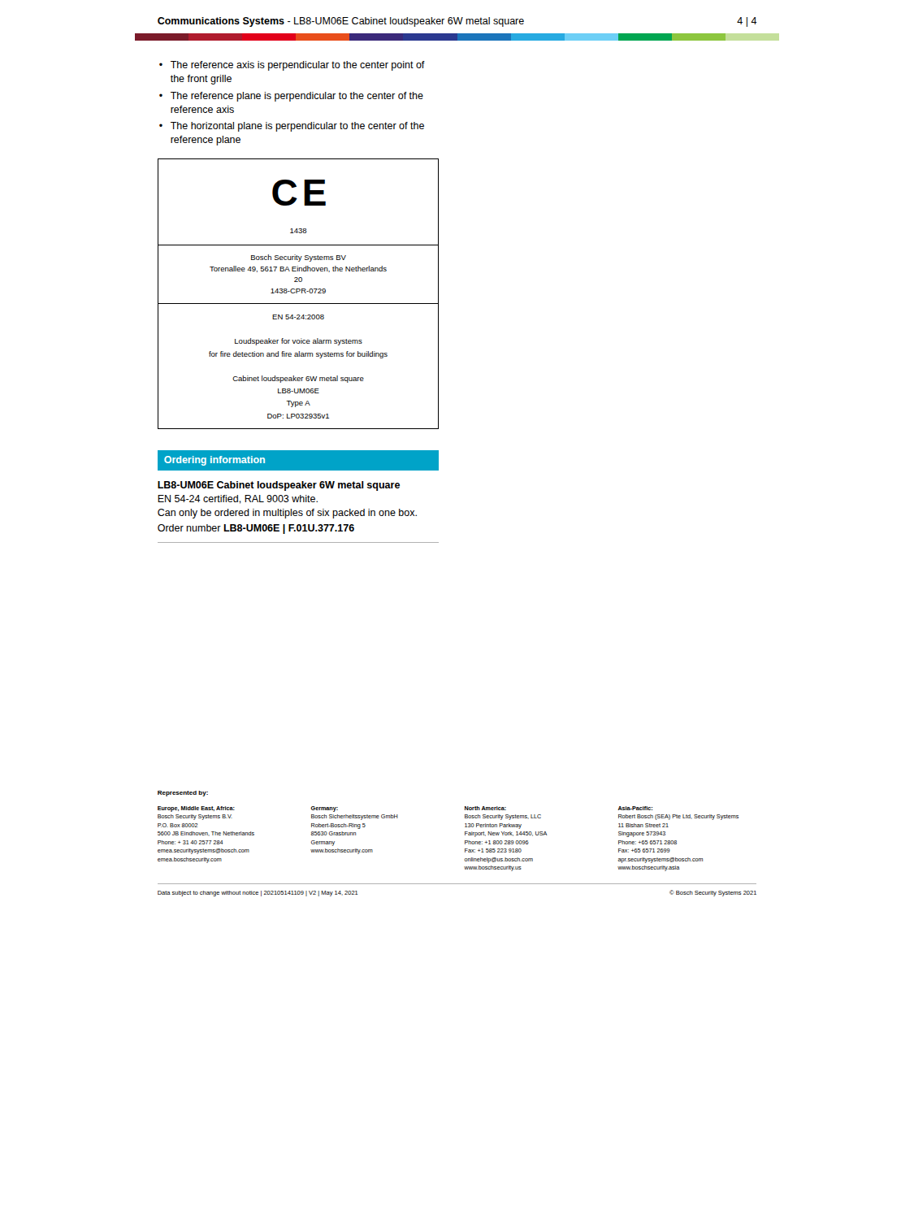Communications Systems - LB8-UM06E Cabinet loudspeaker 6W metal square
4 | 4
The reference axis is perpendicular to the center point of the front grille
The reference plane is perpendicular to the center of the reference axis
The horizontal plane is perpendicular to the center of the reference plane
| C E 1438 |
| Bosch Security Systems BV Torenallee 49, 5617 BA Eindhoven, the Netherlands 20 1438-CPR-0729 |
| EN 54-24:2008 Loudspeaker for voice alarm systems for fire detection and fire alarm systems for buildings Cabinet loudspeaker 6W metal square LB8-UM06E Type A DoP: LP032935v1 |
Ordering information
LB8-UM06E Cabinet loudspeaker 6W metal square
EN 54-24 certified, RAL 9003 white.
Can only be ordered in multiples of six packed in one box.
Order number LB8-UM06E | F.01U.377.176
Represented by:
Europe, Middle East, Africa:
Bosch Security Systems B.V.
P.O. Box 80002
5600 JB Eindhoven, The Netherlands
Phone: + 31 40 2577 284
emea.securitysystems@bosch.com
emea.boschsecurity.com
Germany:
Bosch Sicherheitssysteme GmbH
Robert-Bosch-Ring 5
85630 Grasbrunn
Germany
www.boschsecurity.com
North America:
Bosch Security Systems, LLC
130 Perinton Parkway
Fairport, New York, 14450, USA
Phone: +1 800 289 0096
Fax: +1 585 223 9180
onlinehelp@us.bosch.com
www.boschsecurity.us
Asia-Pacific:
Robert Bosch (SEA) Pte Ltd, Security Systems
11 Bishan Street 21
Singapore 573943
Phone: +65 6571 2808
Fax: +65 6571 2699
apr.securitysystems@bosch.com
www.boschsecurity.asia
Data subject to change without notice | 202105141109 | V2 | May 14, 2021
© Bosch Security Systems 2021